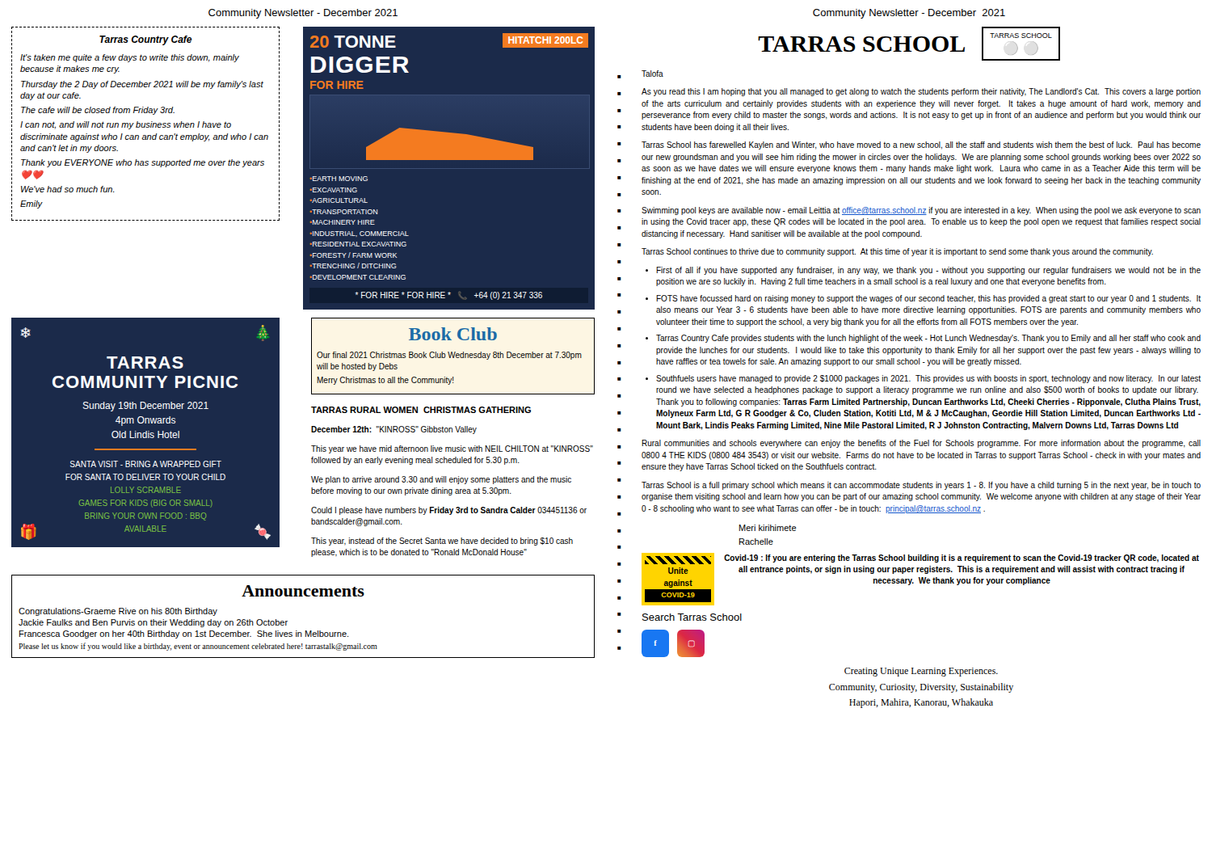Community Newsletter - December 2021
Tarras Country Cafe
It's taken me quite a few days to write this down, mainly because it makes me cry.
Thursday the 2 Day of December 2021 will be my family's last day at our cafe.
The cafe will be closed from Friday 3rd.
I can not, and will not run my business when I have to discriminate against who I can and can't employ, and who I can and can't let in my doors.
Thank you EVERYONE who has supported me over the years ❤️❤️
We've had so much fun.
Emily
20 TONNE
HITATCHI 200LC
DIGGER
FOR HIRE
EARTH MOVING
EXCAVATING
AGRICULTURAL
TRANSPORTATION
MACHINERY HIRE
INDUSTRIAL, COMMERCIAL
RESIDENTIAL EXCAVATING
FORESTY / FARM WORK
TRENCHING / DITCHING
DEVELOPMENT CLEARING
* FOR HIRE * FOR HIRE * 📞 +64 (0) 21 347 336
❄ 🎄 🎁 🍬
TARRAS
COMMUNITY PICNIC
Sunday 19th December 2021
4pm Onwards
Old Lindis Hotel
SANTA VISIT - BRING A WRAPPED GIFT
FOR SANTA TO DELIVER TO YOUR CHILD
LOLLY SCRAMBLE
GAMES FOR KIDS (BIG OR SMALL)
BRING YOUR OWN FOOD : BBQ
AVAILABLE
Book Club
Our final 2021 Christmas Book Club Wednesday 8th December at 7.30pm will be hosted by Debs
Merry Christmas to all the Community!
TARRAS RURAL WOMEN CHRISTMAS GATHERING
December 12th: "KINROSS" Gibbston Valley
This year we have mid afternoon live music with NEIL CHILTON at "KINROSS" followed by an early evening meal scheduled for 5.30 p.m.
We plan to arrive around 3.30 and will enjoy some platters and the music before moving to our own private dining area at 5.30pm.
Could I please have numbers by Friday 3rd to Sandra Calder 034451136 or bandscalder@gmail.com.
This year, instead of the Secret Santa we have decided to bring $10 cash please, which is to be donated to "Ronald McDonald House"
Announcements
Congratulations-Graeme Rive on his 80th Birthday
Jackie Faulks and Ben Purvis on their Wedding day on 26th October
Francesca Goodger on her 40th Birthday on 1st December. She lives in Melbourne.
Please let us know if you would like a birthday, event or announcement celebrated here! tarrastalk@gmail.com
Community Newsletter - December 2021
TARRAS SCHOOL
TARRAS SCHOOL
⚪ ⚪
■
■
■
■
■
■
■
■
■
■
■
■
■
■
■
■
■
■
■
■
■
■
■
■
■
■
■
■
■
■
■
■
■
■
■
Talofa
As you read this I am hoping that you all managed to get along to watch the students perform their nativity, The Landlord's Cat. This covers a large portion of the arts curriculum and certainly provides students with an experience they will never forget. It takes a huge amount of hard work, memory and perseverance from every child to master the songs, words and actions. It is not easy to get up in front of an audience and perform but you would think our students have been doing it all their lives.
Tarras School has farewelled Kaylen and Winter, who have moved to a new school, all the staff and students wish them the best of luck. Paul has become our new groundsman and you will see him riding the mower in circles over the holidays. We are planning some school grounds working bees over 2022 so as soon as we have dates we will ensure everyone knows them - many hands make light work. Laura who came in as a Teacher Aide this term will be finishing at the end of 2021, she has made an amazing impression on all our students and we look forward to seeing her back in the teaching community soon.
Swimming pool keys are available now - email Leittia at office@tarras.school.nz if you are interested in a key. When using the pool we ask everyone to scan in using the Covid tracer app, these QR codes will be located in the pool area. To enable us to keep the pool open we request that families respect social distancing if necessary. Hand sanitiser will be available at the pool compound.
Tarras School continues to thrive due to community support. At this time of year it is important to send some thank yous around the community.
First of all if you have supported any fundraiser, in any way, we thank you - without you supporting our regular fundraisers we would not be in the position we are so luckily in. Having 2 full time teachers in a small school is a real luxury and one that everyone benefits from.
FOTS have focussed hard on raising money to support the wages of our second teacher, this has provided a great start to our year 0 and 1 students. It also means our Year 3 - 6 students have been able to have more directive learning opportunities. FOTS are parents and community members who volunteer their time to support the school, a very big thank you for all the efforts from all FOTS members over the year.
Tarras Country Cafe provides students with the lunch highlight of the week - Hot Lunch Wednesday's. Thank you to Emily and all her staff who cook and provide the lunches for our students. I would like to take this opportunity to thank Emily for all her support over the past few years - always willing to have raffles or tea towels for sale. An amazing support to our small school - you will be greatly missed.
Southfuels users have managed to provide 2 $1000 packages in 2021. This provides us with boosts in sport, technology and now literacy. In our latest round we have selected a headphones package to support a literacy programme we run online and also $500 worth of books to update our library. Thank you to following companies: Tarras Farm Limited Partnership, Duncan Earthworks Ltd, Cheeki Cherries - Ripponvale, Clutha Plains Trust, Molyneux Farm Ltd, G R Goodger & Co, Cluden Station, Kotiti Ltd, M & J McCaughan, Geordie Hill Station Limited, Duncan Earthworks Ltd - Mount Bark, Lindis Peaks Farming Limited, Nine Mile Pastoral Limited, R J Johnston Contracting, Malvern Downs Ltd, Tarras Downs Ltd
Rural communities and schools everywhere can enjoy the benefits of the Fuel for Schools programme. For more information about the programme, call 0800 4 THE KIDS (0800 484 3543) or visit our website. Farms do not have to be located in Tarras to support Tarras School - check in with your mates and ensure they have Tarras School ticked on the Southfuels contract.
Tarras School is a full primary school which means it can accommodate students in years 1 - 8. If you have a child turning 5 in the next year, be in touch to organise them visiting school and learn how you can be part of our amazing school community. We welcome anyone with children at any stage of their Year 0 - 8 schooling who want to see what Tarras can offer - be in touch: principal@tarras.school.nz .
Meri kirihimete
Rachelle
Unite
against
COVID-19
Covid-19 : If you are entering the Tarras School building it is a requirement to scan the Covid-19 tracker QR code, located at all entrance points, or sign in using our paper registers. This is a requirement and will assist with contract tracing if necessary. We thank you for your compliance
Search Tarras School
f ▢
Creating Unique Learning Experiences.
Community, Curiosity, Diversity, Sustainability
Hapori, Mahira, Kanorau, Whakauka